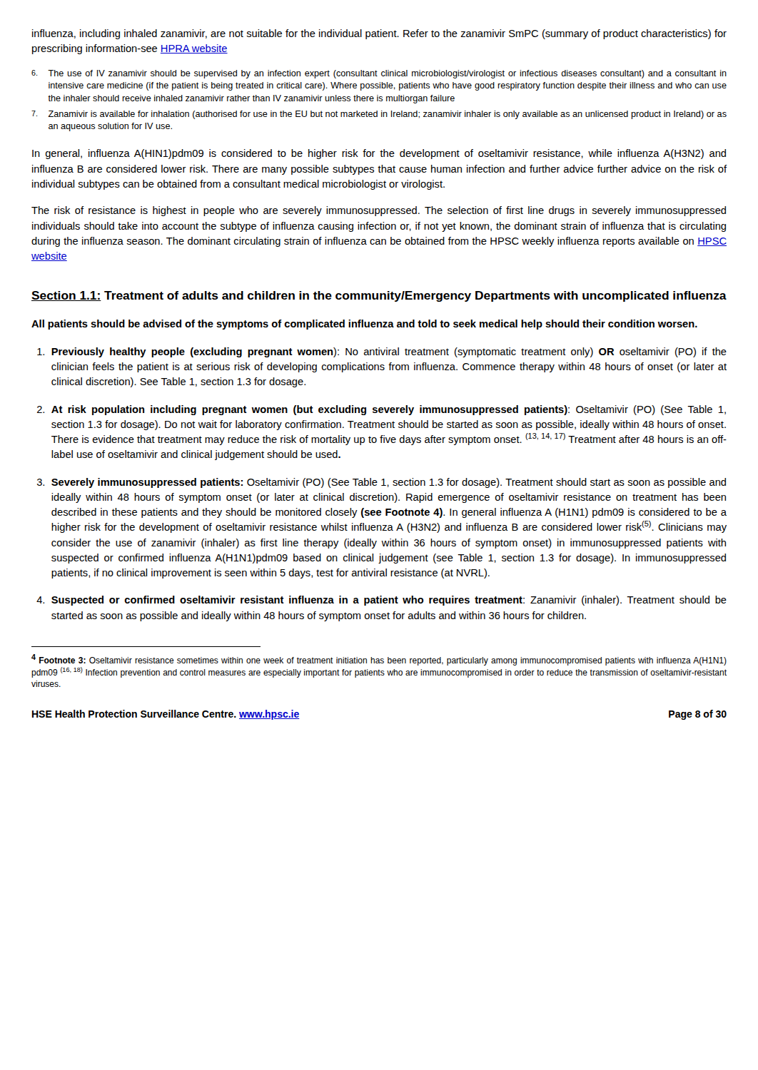influenza, including inhaled zanamivir, are not suitable for the individual patient. Refer to the zanamivir SmPC (summary of product characteristics) for prescribing information-see HPRA website
6. The use of IV zanamivir should be supervised by an infection expert (consultant clinical microbiologist/virologist or infectious diseases consultant) and a consultant in intensive care medicine (if the patient is being treated in critical care). Where possible, patients who have good respiratory function despite their illness and who can use the inhaler should receive inhaled zanamivir rather than IV zanamivir unless there is multiorgan failure
7. Zanamivir is available for inhalation (authorised for use in the EU but not marketed in Ireland; zanamivir inhaler is only available as an unlicensed product in Ireland) or as an aqueous solution for IV use.
In general, influenza A(HIN1)pdm09 is considered to be higher risk for the development of oseltamivir resistance, while influenza A(H3N2) and influenza B are considered lower risk. There are many possible subtypes that cause human infection and further advice further advice on the risk of individual subtypes can be obtained from a consultant medical microbiologist or virologist.
The risk of resistance is highest in people who are severely immunosuppressed. The selection of first line drugs in severely immunosuppressed individuals should take into account the subtype of influenza causing infection or, if not yet known, the dominant strain of influenza that is circulating during the influenza season. The dominant circulating strain of influenza can be obtained from the HPSC weekly influenza reports available on HPSC website
Section 1.1: Treatment of adults and children in the community/Emergency Departments with uncomplicated influenza
All patients should be advised of the symptoms of complicated influenza and told to seek medical help should their condition worsen.
Previously healthy people (excluding pregnant women): No antiviral treatment (symptomatic treatment only) OR oseltamivir (PO) if the clinician feels the patient is at serious risk of developing complications from influenza. Commence therapy within 48 hours of onset (or later at clinical discretion). See Table 1, section 1.3 for dosage.
At risk population including pregnant women (but excluding severely immunosuppressed patients): Oseltamivir (PO) (See Table 1, section 1.3 for dosage). Do not wait for laboratory confirmation. Treatment should be started as soon as possible, ideally within 48 hours of onset. There is evidence that treatment may reduce the risk of mortality up to five days after symptom onset. (13, 14, 17) Treatment after 48 hours is an off-label use of oseltamivir and clinical judgement should be used.
Severely immunosuppressed patients: Oseltamivir (PO) (See Table 1, section 1.3 for dosage). Treatment should start as soon as possible and ideally within 48 hours of symptom onset (or later at clinical discretion). Rapid emergence of oseltamivir resistance on treatment has been described in these patients and they should be monitored closely (see Footnote 4). In general influenza A (H1N1) pdm09 is considered to be a higher risk for the development of oseltamivir resistance whilst influenza A (H3N2) and influenza B are considered lower risk(5). Clinicians may consider the use of zanamivir (inhaler) as first line therapy (ideally within 36 hours of symptom onset) in immunosuppressed patients with suspected or confirmed influenza A(H1N1)pdm09 based on clinical judgement (see Table 1, section 1.3 for dosage). In immunosuppressed patients, if no clinical improvement is seen within 5 days, test for antiviral resistance (at NVRL).
Suspected or confirmed oseltamivir resistant influenza in a patient who requires treatment: Zanamivir (inhaler). Treatment should be started as soon as possible and ideally within 48 hours of symptom onset for adults and within 36 hours for children.
4 Footnote 3: Oseltamivir resistance sometimes within one week of treatment initiation has been reported, particularly among immunocompromised patients with influenza A(H1N1) pdm09 (16, 18) Infection prevention and control measures are especially important for patients who are immunocompromised in order to reduce the transmission of oseltamivir-resistant viruses.
HSE Health Protection Surveillance Centre. www.hpsc.ie Page 8 of 30